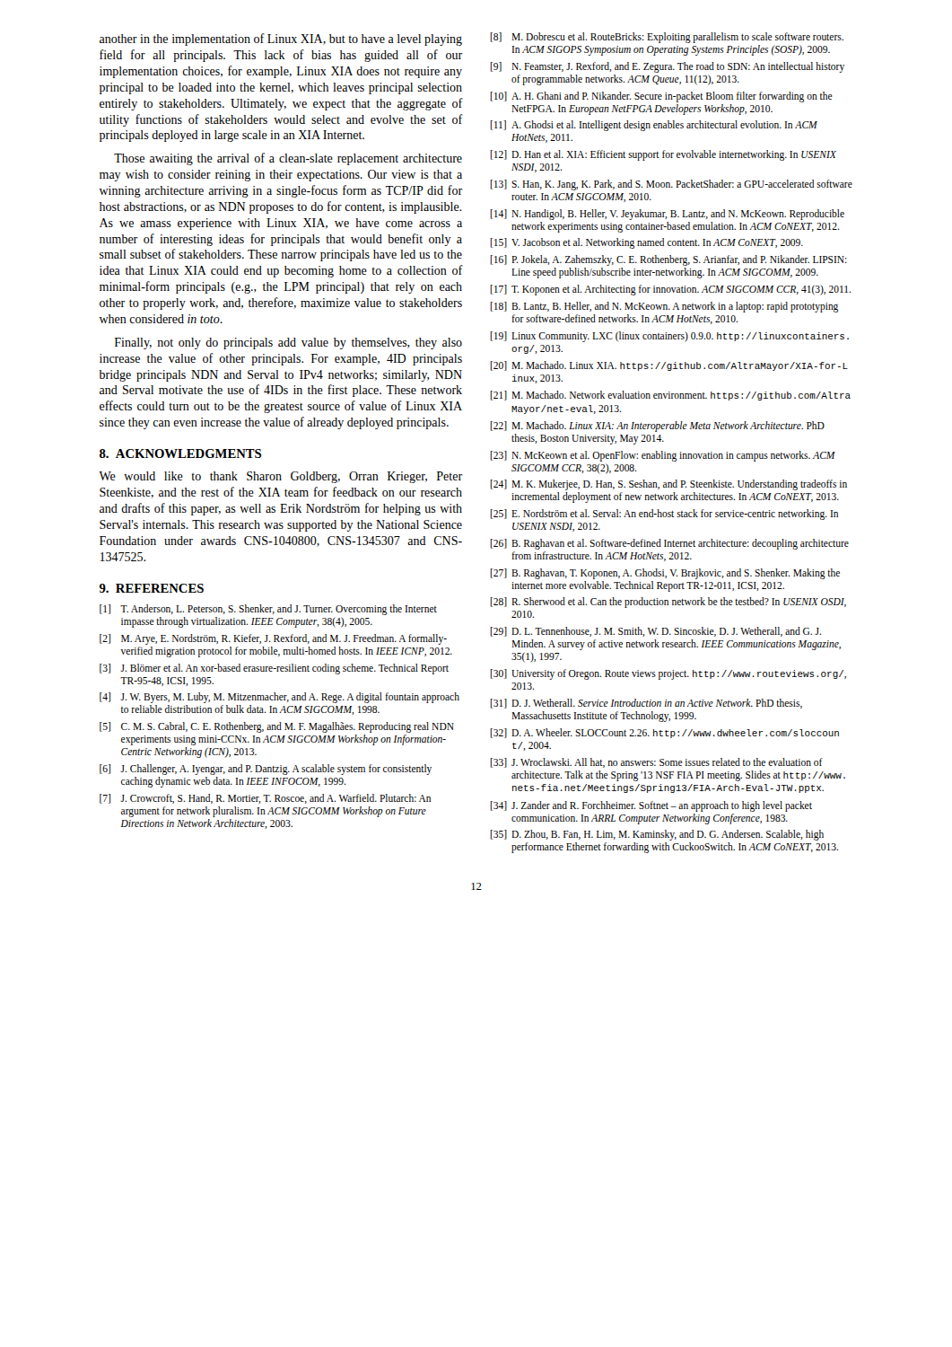another in the implementation of Linux XIA, but to have a level playing field for all principals. This lack of bias has guided all of our implementation choices, for example, Linux XIA does not require any principal to be loaded into the kernel, which leaves principal selection entirely to stakeholders. Ultimately, we expect that the aggregate of utility functions of stakeholders would select and evolve the set of principals deployed in large scale in an XIA Internet.
Those awaiting the arrival of a clean-slate replacement architecture may wish to consider reining in their expectations. Our view is that a winning architecture arriving in a single-focus form as TCP/IP did for host abstractions, or as NDN proposes to do for content, is implausible. As we amass experience with Linux XIA, we have come across a number of interesting ideas for principals that would benefit only a small subset of stakeholders. These narrow principals have led us to the idea that Linux XIA could end up becoming home to a collection of minimal-form principals (e.g., the LPM principal) that rely on each other to properly work, and, therefore, maximize value to stakeholders when considered in toto.
Finally, not only do principals add value by themselves, they also increase the value of other principals. For example, 4ID principals bridge principals NDN and Serval to IPv4 networks; similarly, NDN and Serval motivate the use of 4IDs in the first place. These network effects could turn out to be the greatest source of value of Linux XIA since they can even increase the value of already deployed principals.
8. Acknowledgments
We would like to thank Sharon Goldberg, Orran Krieger, Peter Steenkiste, and the rest of the XIA team for feedback on our research and drafts of this paper, as well as Erik Nordström for helping us with Serval's internals. This research was supported by the National Science Foundation under awards CNS-1040800, CNS-1345307 and CNS-1347525.
9. References
[1] T. Anderson, L. Peterson, S. Shenker, and J. Turner. Overcoming the Internet impasse through virtualization. IEEE Computer, 38(4), 2005.
[2] M. Arye, E. Nordström, R. Kiefer, J. Rexford, and M. J. Freedman. A formally-verified migration protocol for mobile, multi-homed hosts. In IEEE ICNP, 2012.
[3] J. Blömer et al. An xor-based erasure-resilient coding scheme. Technical Report TR-95-48, ICSI, 1995.
[4] J. W. Byers, M. Luby, M. Mitzenmacher, and A. Rege. A digital fountain approach to reliable distribution of bulk data. In ACM SIGCOMM, 1998.
[5] C. M. S. Cabral, C. E. Rothenberg, and M. F. Magalhães. Reproducing real NDN experiments using mini-CCNx. In ACM SIGCOMM Workshop on Information-Centric Networking (ICN), 2013.
[6] J. Challenger, A. Iyengar, and P. Dantzig. A scalable system for consistently caching dynamic web data. In IEEE INFOCOM, 1999.
[7] J. Crowcroft, S. Hand, R. Mortier, T. Roscoe, and A. Warfield. Plutarch: An argument for network pluralism. In ACM SIGCOMM Workshop on Future Directions in Network Architecture, 2003.
[8] M. Dobrescu et al. RouteBricks: Exploiting parallelism to scale software routers. In ACM SIGOPS Symposium on Operating Systems Principles (SOSP), 2009.
[9] N. Feamster, J. Rexford, and E. Zegura. The road to SDN: An intellectual history of programmable networks. ACM Queue, 11(12), 2013.
[10] A. H. Ghani and P. Nikander. Secure in-packet Bloom filter forwarding on the NetFPGA. In European NetFPGA Developers Workshop, 2010.
[11] A. Ghodsi et al. Intelligent design enables architectural evolution. In ACM HotNets, 2011.
[12] D. Han et al. XIA: Efficient support for evolvable internetworking. In USENIX NSDI, 2012.
[13] S. Han, K. Jang, K. Park, and S. Moon. PacketShader: a GPU-accelerated software router. In ACM SIGCOMM, 2010.
[14] N. Handigol, B. Heller, V. Jeyakumar, B. Lantz, and N. McKeown. Reproducible network experiments using container-based emulation. In ACM CoNEXT, 2012.
[15] V. Jacobson et al. Networking named content. In ACM CoNEXT, 2009.
[16] P. Jokela, A. Zahemszky, C. E. Rothenberg, S. Arianfar, and P. Nikander. LIPSIN: Line speed publish/subscribe inter-networking. In ACM SIGCOMM, 2009.
[17] T. Koponen et al. Architecting for innovation. ACM SIGCOMM CCR, 41(3), 2011.
[18] B. Lantz, B. Heller, and N. McKeown. A network in a laptop: rapid prototyping for software-defined networks. In ACM HotNets, 2010.
[19] Linux Community. LXC (linux containers) 0.9.0. http://linuxcontainers.org/, 2013.
[20] M. Machado. Linux XIA. https://github.com/AltraMayor/XIA-for-Linux, 2013.
[21] M. Machado. Network evaluation environment. https://github.com/AltraMayor/net-eval, 2013.
[22] M. Machado. Linux XIA: An Interoperable Meta Network Architecture. PhD thesis, Boston University, May 2014.
[23] N. McKeown et al. OpenFlow: enabling innovation in campus networks. ACM SIGCOMM CCR, 38(2), 2008.
[24] M. K. Mukerjee, D. Han, S. Seshan, and P. Steenkiste. Understanding tradeoffs in incremental deployment of new network architectures. In ACM CoNEXT, 2013.
[25] E. Nordström et al. Serval: An end-host stack for service-centric networking. In USENIX NSDI, 2012.
[26] B. Raghavan et al. Software-defined Internet architecture: decoupling architecture from infrastructure. In ACM HotNets, 2012.
[27] B. Raghavan, T. Koponen, A. Ghodsi, V. Brajkovic, and S. Shenker. Making the internet more evolvable. Technical Report TR-12-011, ICSI, 2012.
[28] R. Sherwood et al. Can the production network be the testbed? In USENIX OSDI, 2010.
[29] D. L. Tennenhouse, J. M. Smith, W. D. Sincoskie, D. J. Wetherall, and G. J. Minden. A survey of active network research. IEEE Communications Magazine, 35(1), 1997.
[30] University of Oregon. Route views project. http://www.routeviews.org/, 2013.
[31] D. J. Wetherall. Service Introduction in an Active Network. PhD thesis, Massachusetts Institute of Technology, 1999.
[32] D. A. Wheeler. SLOCCount 2.26. http://www.dwheeler.com/sloccount/, 2004.
[33] J. Wroclawski. All hat, no answers: Some issues related to the evaluation of architecture. Talk at the Spring '13 NSF FIA PI meeting. Slides at http://www.nets-fia.net/Meetings/Spring13/FIA-Arch-Eval-JTW.pptx.
[34] J. Zander and R. Forchheimer. Softnet – an approach to high level packet communication. In ARRL Computer Networking Conference, 1983.
[35] D. Zhou, B. Fan, H. Lim, M. Kaminsky, and D. G. Andersen. Scalable, high performance Ethernet forwarding with CuckooSwitch. In ACM CoNEXT, 2013.
12